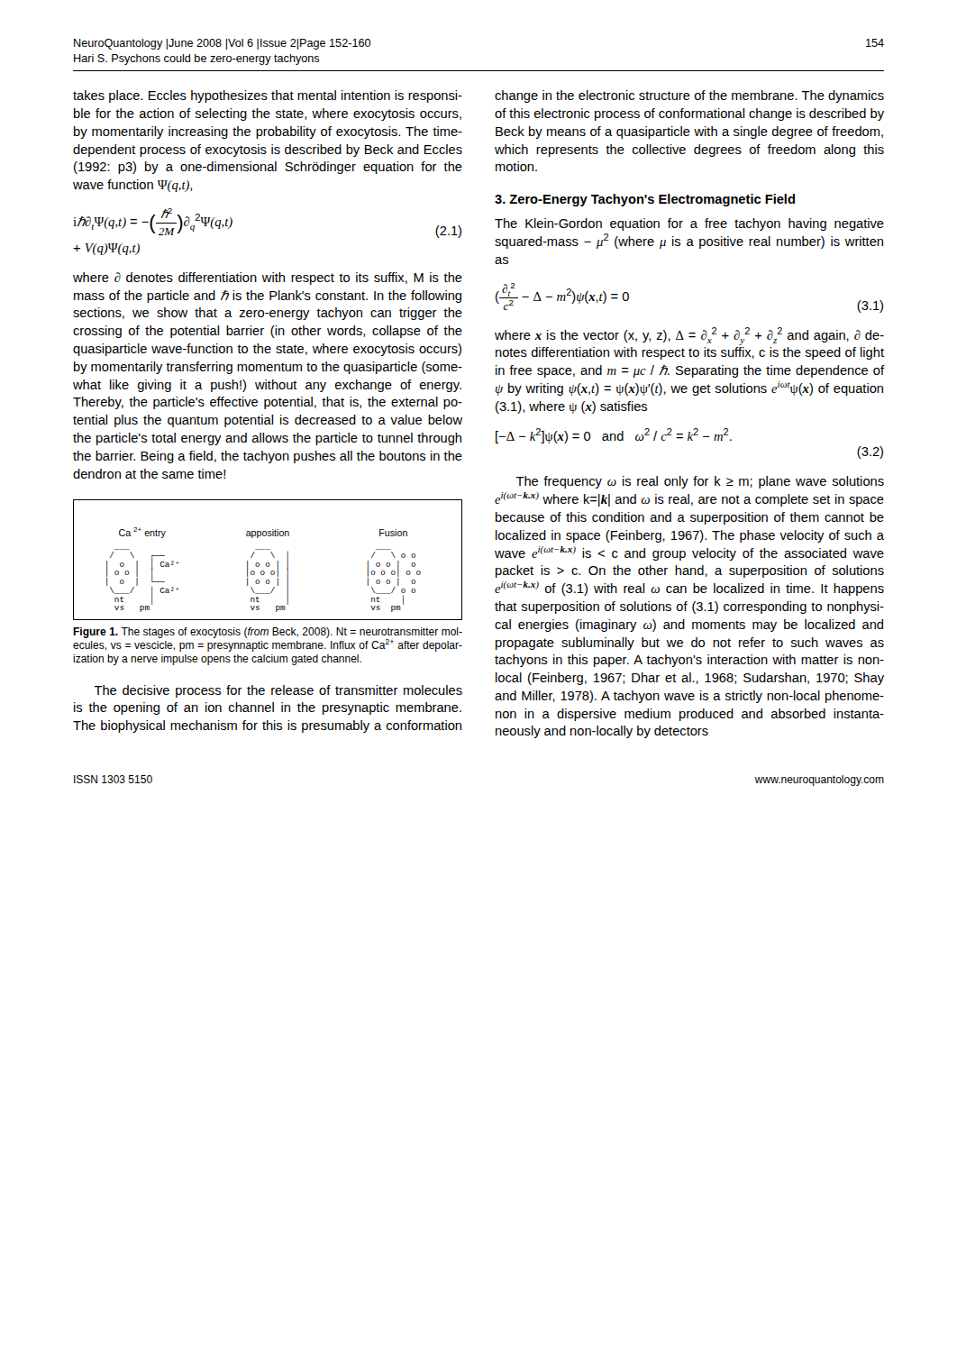NeuroQuantology |June 2008 |Vol 6 |Issue 2|Page 152-160
Hari S. Psychons could be zero-energy tachyons
154
takes place. Eccles hypothesizes that mental intention is responsible for the action of selecting the state, where exocytosis occurs, by momentarily increasing the probability of exocytosis. The time-dependent process of exocytosis is described by Beck and Eccles (1992: p3) by a one-dimensional Schrödinger equation for the wave function Ψ(q,t),
iℏ∂tΨ(q,t) = −(ℏ22M)∂q2Ψ(q,t)
+ V(q) Ψ(q,t)
(2.1)
where ∂ denotes differentiation with respect to its suffix, M is the mass of the particle and ℏ is the Plank's constant. In the following sections, we show that a zero-energy tachyon can trigger the crossing of the potential barrier (in other words, collapse of the quasiparticle wave-function to the state, where exocytosis occurs) by momentarily transferring momentum to the quasiparticle (somewhat like giving it a push!) without any exchange of energy. Thereby, the particle's effective potential, that is, the external potential plus the quantum potential is decreased to a value below the particle's total energy and allows the particle to tunnel through the barrier. Being a field, the tachyon pushes all the boutons in the dendron at the same time!
Ca 2+ entry ___ / \ ┌── | o | │ Ca²⁺ | o o | │ | o | └── \___/ │ Ca²⁺ nt │ vs pm
apposition ___ / \ │ | o o | │ |o o o| │ | o o | │ \___/ │ nt │ vs pm
Fusion ___ / \ o o | o o | o |o o o| o o | o o | o \___/ o o nt │ vs pm
Figure 1. The stages of exocytosis (from Beck, 2008). Nt = neurotransmitter molecules, vs = vescicle, pm = presynnaptic membrane. Influx of Ca2+ after depolarization by a nerve impulse opens the calcium gated channel.
The decisive process for the release of transmitter molecules is the opening of an ion channel in the presynaptic membrane. The biophysical mechanism for this is presumably a conformation change in the electronic structure of the membrane. The dynamics of this electronic process of conformational change is described by Beck by means of a quasiparticle with a single degree of freedom, which represents the collective degrees of freedom along this motion.
3. Zero-Energy Tachyon's Electromagnetic Field
The Klein-Gordon equation for a free tachyon having negative squared-mass − μ2 (where μ is a positive real number) is written as
(∂t2 c2 − Δ − m2)ψ(x,t) = 0
(3.1)
where x is the vector (x, y, z), Δ = ∂x2 + ∂y2 + ∂z2 and again, ∂ denotes differentiation with respect to its suffix, c is the speed of light in free space, and m = μc / ℏ. Separating the time dependence of ψ by writing ψ(x,t) = ψ(x)ψ′(t), we get solutions eiωtψ(x) of equation (3.1), where ψ (x) satisfies
[−Δ − k2]ψ(x) = 0 and ω2 / c2 = k2 − m2.
(3.2)
The frequency ω is real only for k ≥ m; plane wave solutions ei(ωt−k.x) where k=|k| and ω is real, are not a complete set in space because of this condition and a superposition of them cannot be localized in space (Feinberg, 1967). The phase velocity of such a wave ei(ωt−k.x) is < c and group velocity of the associated wave packet is > c. On the other hand, a superposition of solutions ei(ωt−k.x) of (3.1) with real ω can be localized in time. It happens that superposition of solutions of (3.1) corresponding to nonphysical energies (imaginary ω) and moments may be localized and propagate subluminally but we do not refer to such waves as tachyons in this paper. A tachyon's interaction with matter is non-local (Feinberg, 1967; Dhar et al., 1968; Sudarshan, 1970; Shay and Miller, 1978). A tachyon wave is a strictly non-local phenomenon in a dispersive medium produced and absorbed instantaneously and non-locally by detectors
ISSN 1303 5150
www.neuroquantology.com